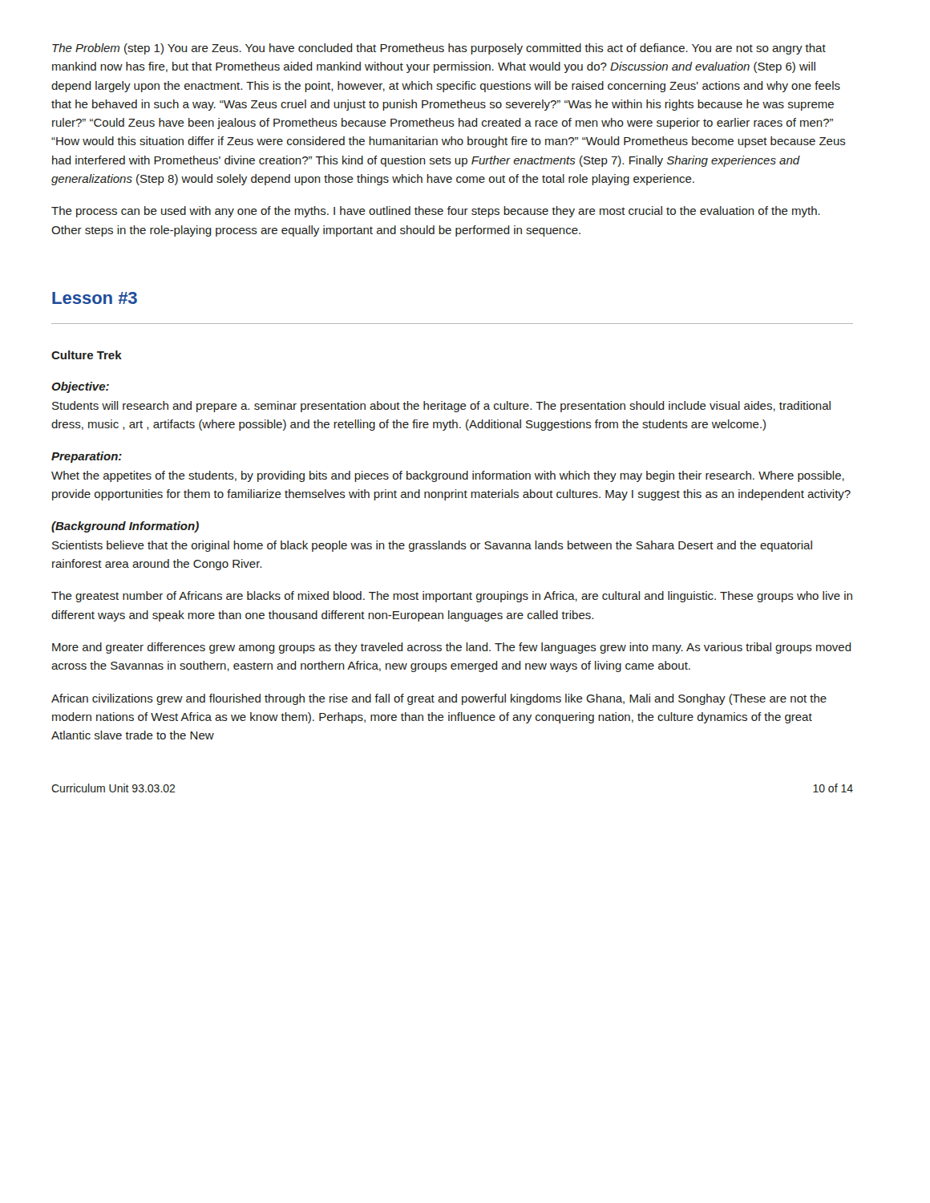The Problem (step 1) You are Zeus. You have concluded that Prometheus has purposely committed this act of defiance. You are not so angry that mankind now has fire, but that Prometheus aided mankind without your permission. What would you do? Discussion and evaluation (Step 6) will depend largely upon the enactment. This is the point, however, at which specific questions will be raised concerning Zeus' actions and why one feels that he behaved in such a way. “Was Zeus cruel and unjust to punish Prometheus so severely?” “Was he within his rights because he was supreme ruler?” “Could Zeus have been jealous of Prometheus because Prometheus had created a race of men who were superior to earlier races of men?” “How would this situation differ if Zeus were considered the humanitarian who brought fire to man?” “Would Prometheus become upset because Zeus had interfered with Prometheus' divine creation?” This kind of question sets up Further enactments (Step 7). Finally Sharing experiences and generalizations (Step 8) would solely depend upon those things which have come out of the total role playing experience.
The process can be used with any one of the myths. I have outlined these four steps because they are most crucial to the evaluation of the myth. Other steps in the role-playing process are equally important and should be performed in sequence.
Lesson #3
Culture Trek
Objective:
Students will research and prepare a. seminar presentation about the heritage of a culture. The presentation should include visual aides, traditional dress, music , art , artifacts (where possible) and the retelling of the fire myth. (Additional Suggestions from the students are welcome.)
Preparation:
Whet the appetites of the students, by providing bits and pieces of background information with which they may begin their research. Where possible, provide opportunities for them to familiarize themselves with print and nonprint materials about cultures. May I suggest this as an independent activity?
(Background Information)
Scientists believe that the original home of black people was in the grasslands or Savanna lands between the Sahara Desert and the equatorial rainforest area around the Congo River.
The greatest number of Africans are blacks of mixed blood. The most important groupings in Africa, are cultural and linguistic. These groups who live in different ways and speak more than one thousand different non-European languages are called tribes.
More and greater differences grew among groups as they traveled across the land. The few languages grew into many. As various tribal groups moved across the Savannas in southern, eastern and northern Africa, new groups emerged and new ways of living came about.
African civilizations grew and flourished through the rise and fall of great and powerful kingdoms like Ghana, Mali and Songhay (These are not the modern nations of West Africa as we know them). Perhaps, more than the influence of any conquering nation, the culture dynamics of the great Atlantic slave trade to the New
Curriculum Unit 93.03.02 10 of 14